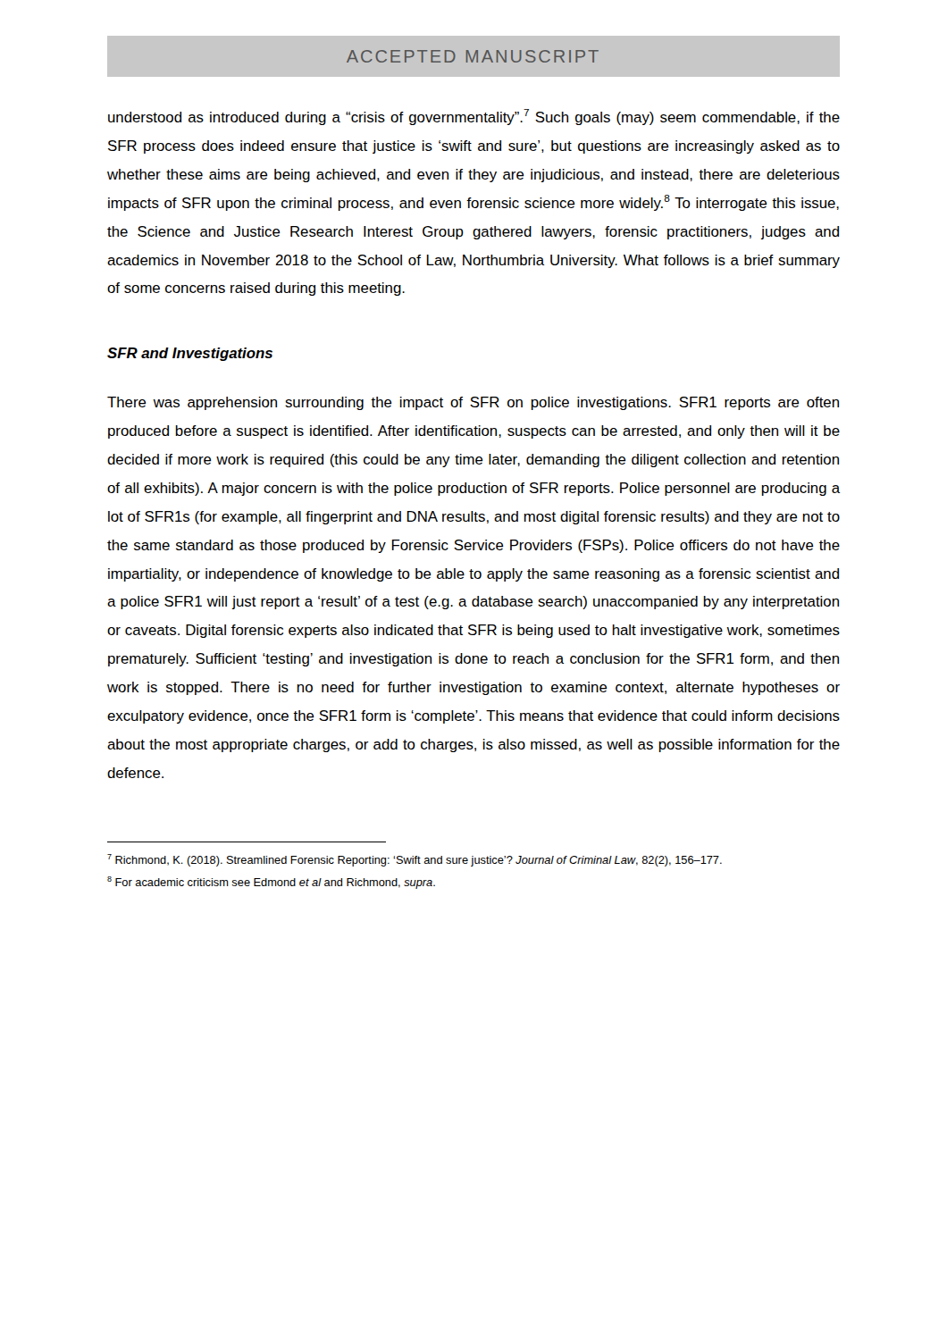ACCEPTED MANUSCRIPT
understood as introduced during a “crisis of governmentality”.7 Such goals (may) seem commendable, if the SFR process does indeed ensure that justice is ‘swift and sure’, but questions are increasingly asked as to whether these aims are being achieved, and even if they are injudicious, and instead, there are deleterious impacts of SFR upon the criminal process, and even forensic science more widely.8 To interrogate this issue, the Science and Justice Research Interest Group gathered lawyers, forensic practitioners, judges and academics in November 2018 to the School of Law, Northumbria University. What follows is a brief summary of some concerns raised during this meeting.
SFR and Investigations
There was apprehension surrounding the impact of SFR on police investigations. SFR1 reports are often produced before a suspect is identified. After identification, suspects can be arrested, and only then will it be decided if more work is required (this could be any time later, demanding the diligent collection and retention of all exhibits). A major concern is with the police production of SFR reports. Police personnel are producing a lot of SFR1s (for example, all fingerprint and DNA results, and most digital forensic results) and they are not to the same standard as those produced by Forensic Service Providers (FSPs). Police officers do not have the impartiality, or independence of knowledge to be able to apply the same reasoning as a forensic scientist and a police SFR1 will just report a ‘result’ of a test (e.g. a database search) unaccompanied by any interpretation or caveats. Digital forensic experts also indicated that SFR is being used to halt investigative work, sometimes prematurely. Sufficient ‘testing’ and investigation is done to reach a conclusion for the SFR1 form, and then work is stopped. There is no need for further investigation to examine context, alternate hypotheses or exculpatory evidence, once the SFR1 form is ‘complete’. This means that evidence that could inform decisions about the most appropriate charges, or add to charges, is also missed, as well as possible information for the defence.
7 Richmond, K. (2018). Streamlined Forensic Reporting: ‘Swift and sure justice’? Journal of Criminal Law, 82(2), 156–177.
8 For academic criticism see Edmond et al and Richmond, supra.